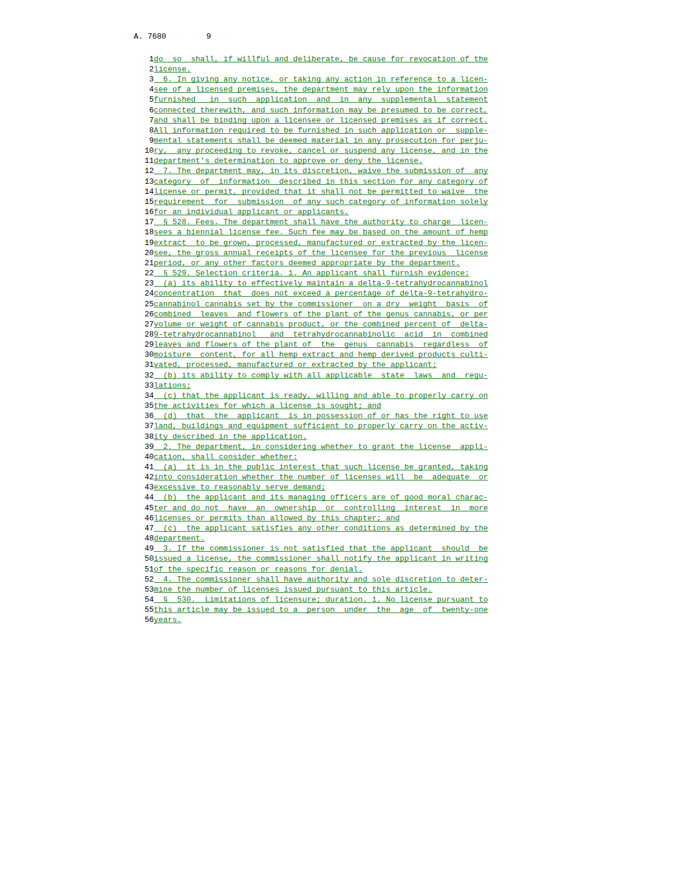A. 7680 9
| 1 | do so shall, if willful and deliberate, be cause for revocation of the |
| 2 | license. |
| 3 | 6. In giving any notice, or taking any action in reference to a licen- |
| 4 | see of a licensed premises, the department may rely upon the information |
| 5 | furnished in such application and in any supplemental statement |
| 6 | connected therewith, and such information may be presumed to be correct, |
| 7 | and shall be binding upon a licensee or licensed premises as if correct. |
| 8 | All information required to be furnished in such application or supple- |
| 9 | mental statements shall be deemed material in any prosecution for perju- |
| 10 | ry, any proceeding to revoke, cancel or suspend any license, and in the |
| 11 | department's determination to approve or deny the license. |
| 12 | 7. The department may, in its discretion, waive the submission of any |
| 13 | category of information described in this section for any category of |
| 14 | license or permit, provided that it shall not be permitted to waive the |
| 15 | requirement for submission of any such category of information solely |
| 16 | for an individual applicant or applicants. |
| 17 | § 528. Fees. The department shall have the authority to charge licen- |
| 18 | sees a biennial license fee. Such fee may be based on the amount of hemp |
| 19 | extract to be grown, processed, manufactured or extracted by the licen- |
| 20 | see, the gross annual receipts of the licensee for the previous license |
| 21 | period, or any other factors deemed appropriate by the department. |
| 22 | § 529. Selection criteria. 1. An applicant shall furnish evidence: |
| 23 | (a) its ability to effectively maintain a delta-9-tetrahydrocannabinol |
| 24 | concentration that does not exceed a percentage of delta-9-tetrahydro- |
| 25 | cannabinol cannabis set by the commissioner on a dry weight basis of |
| 26 | combined leaves and flowers of the plant of the genus cannabis, or per |
| 27 | volume or weight of cannabis product, or the combined percent of delta- |
| 28 | 9-tetrahydrocannabinol and tetrahydrocannabinolic acid in combined |
| 29 | leaves and flowers of the plant of the genus cannabis regardless of |
| 30 | moisture content, for all hemp extract and hemp derived products culti- |
| 31 | vated, processed, manufactured or extracted by the applicant; |
| 32 | (b) its ability to comply with all applicable state laws and regu- |
| 33 | lations; |
| 34 | (c) that the applicant is ready, willing and able to properly carry on |
| 35 | the activities for which a license is sought; and |
| 36 | (d) that the applicant is in possession of or has the right to use |
| 37 | land, buildings and equipment sufficient to properly carry on the activ- |
| 38 | ity described in the application. |
| 39 | 2. The department, in considering whether to grant the license appli- |
| 40 | cation, shall consider whether: |
| 41 | (a) it is in the public interest that such license be granted, taking |
| 42 | into consideration whether the number of licenses will be adequate or |
| 43 | excessive to reasonably serve demand; |
| 44 | (b) the applicant and its managing officers are of good moral charac- |
| 45 | ter and do not have an ownership or controlling interest in more |
| 46 | licenses or permits than allowed by this chapter; and |
| 47 | (c) the applicant satisfies any other conditions as determined by the |
| 48 | department. |
| 49 | 3. If the commissioner is not satisfied that the applicant should be |
| 50 | issued a license, the commissioner shall notify the applicant in writing |
| 51 | of the specific reason or reasons for denial. |
| 52 | 4. The commissioner shall have authority and sole discretion to deter- |
| 53 | mine the number of licenses issued pursuant to this article. |
| 54 | § 530. Limitations of licensure; duration. 1. No license pursuant to |
| 55 | this article may be issued to a person under the age of twenty-one |
| 56 | years. |